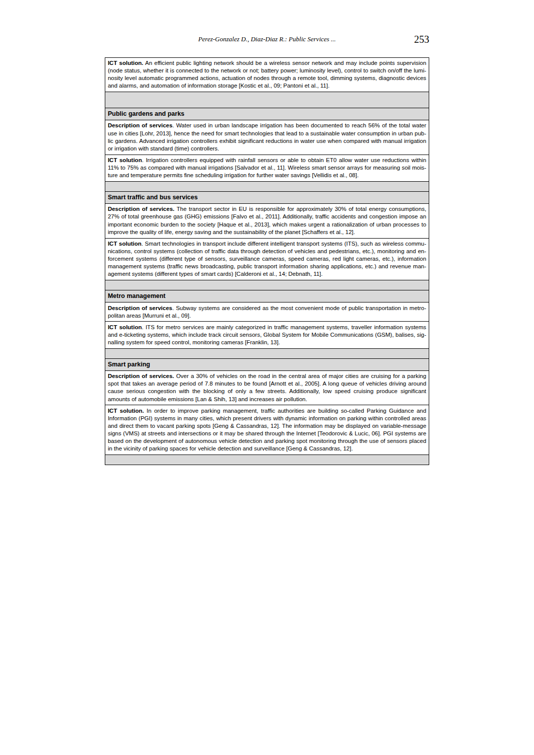Perez-Gonzalez D., Diaz-Diaz R.: Public Services ... 253
| ICT solution. An efficient public lighting network should be a wireless sensor network and may include points supervision (node status, whether it is connected to the network or not; battery power; luminosity level), control to switch on/off the luminosity level automatic programmed actions, actuation of nodes through a remote tool, dimming systems, diagnostic devices and alarms, and automation of information storage [Kostic et al., 09; Pantoni et al., 11]. |
| Public gardens and parks |
| Description of services . Water used in urban landscape irrigation has been documented to reach 56% of the total water use in cities [Lohr, 2013], hence the need for smart technologies that lead to a sustainable water consumption in urban public gardens. Advanced irrigation controllers exhibit significant reductions in water use when compared with manual irrigation or irrigation with standard (time) controllers. |
| ICT solution . Irrigation controllers equipped with rainfall sensors or able to obtain ET0 allow water use reductions within 11% to 75% as compared with manual irrigations [Salvador et al., 11]. Wireless smart sensor arrays for measuring soil moisture and temperature permits fine scheduling irrigation for further water savings [Vellidis et al., 08]. |
| Smart traffic and bus services |
| Description of services. The transport sector in EU is responsible for approximately 30% of total energy consumptions, 27% of total greenhouse gas (GHG) emissions [Falvo et al., 2011]. Additionally, traffic accidents and congestion impose an important economic burden to the society [Haque et al., 2013], which makes urgent a rationalization of urban processes to improve the quality of life, energy saving and the sustainability of the planet [Schaffers et al., 12]. |
| ICT solution . Smart technologies in transport include different intelligent transport systems (ITS), such as wireless communications, control systems (collection of traffic data through detection of vehicles and pedestrians, etc.), monitoring and enforcement systems (different type of sensors, surveillance cameras, speed cameras, red light cameras, etc.), information management systems (traffic news broadcasting, public transport information sharing applications, etc.) and revenue management systems (different types of smart cards) [Calderoni et al., 14; Debnath, 11]. |
| Metro management |
| Description of services . Subway systems are considered as the most convenient mode of public transportation in metropolitan areas [Murruni et al., 09]. |
| ICT solution . ITS for metro services are mainly categorized in traffic management systems, traveller information systems and e-ticketing systems, which include track circuit sensors, Global System for Mobile Communications (GSM), balises, signalling system for speed control, monitoring cameras [Franklin, 13]. |
| Smart parking |
| Description of services. Over a 30% of vehicles on the road in the central area of major cities are cruising for a parking spot that takes an average period of 7.8 minutes to be found [Arnott et al., 2005]. A long queue of vehicles driving around cause serious congestion with the blocking of only a few streets. Additionally, low speed cruising produce significant amounts of automobile emissions [Lan & Shih, 13] and increases air pollution. |
| ICT solution. In order to improve parking management, traffic authorities are building so-called Parking Guidance and Information (PGI) systems in many cities, which present drivers with dynamic information on parking within controlled areas and direct them to vacant parking spots [Geng & Cassandras, 12]. The information may be displayed on variable-message signs (VMS) at streets and intersections or it may be shared through the Internet [Teodorovic & Lucic, 06]. PGI systems are based on the development of autonomous vehicle detection and parking spot monitoring through the use of sensors placed in the vicinity of parking spaces for vehicle detection and surveillance [Geng & Cassandras, 12]. |